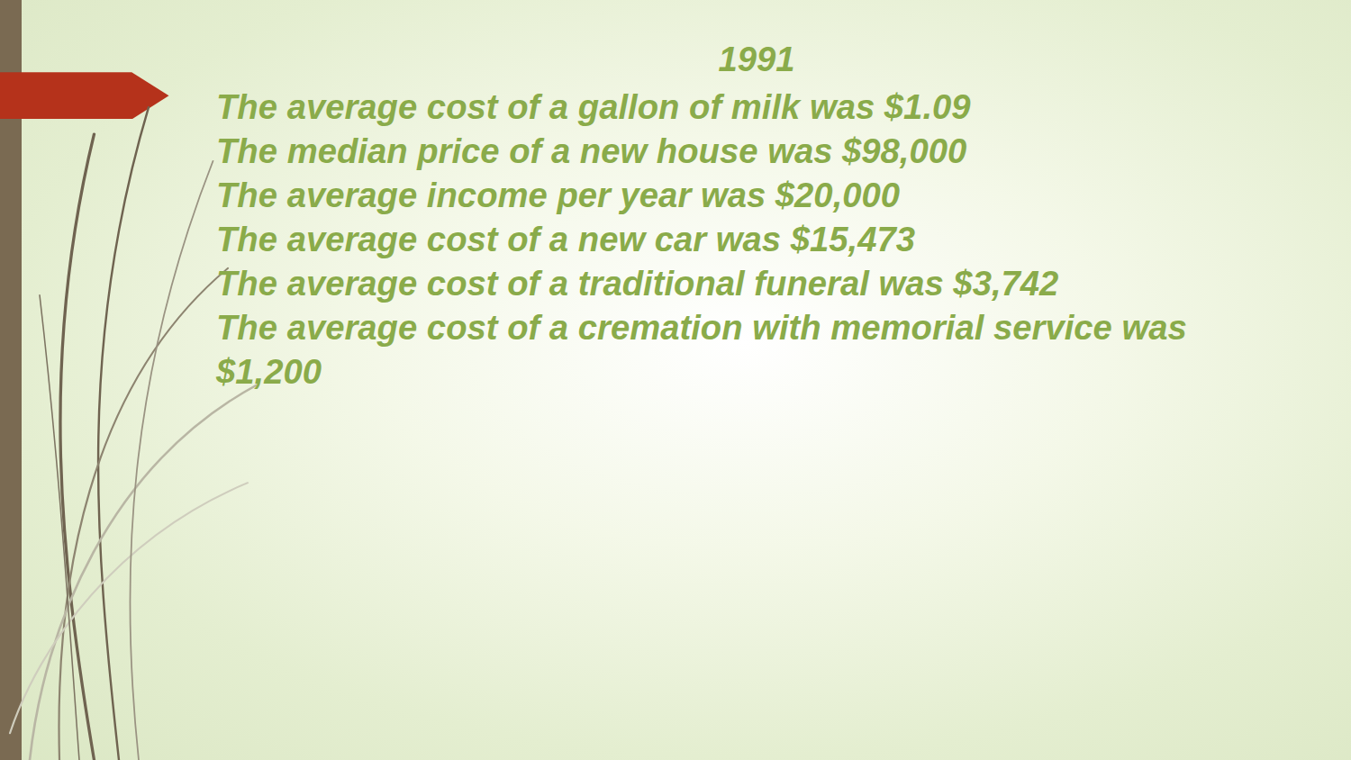1991
The average cost of a gallon of milk was $1.09
The median price of a new house was $98,000
The average income per year was $20,000
The average cost of a new car was $15,473
The average cost of a traditional funeral was $3,742
The average cost of a cremation with memorial service was $1,200